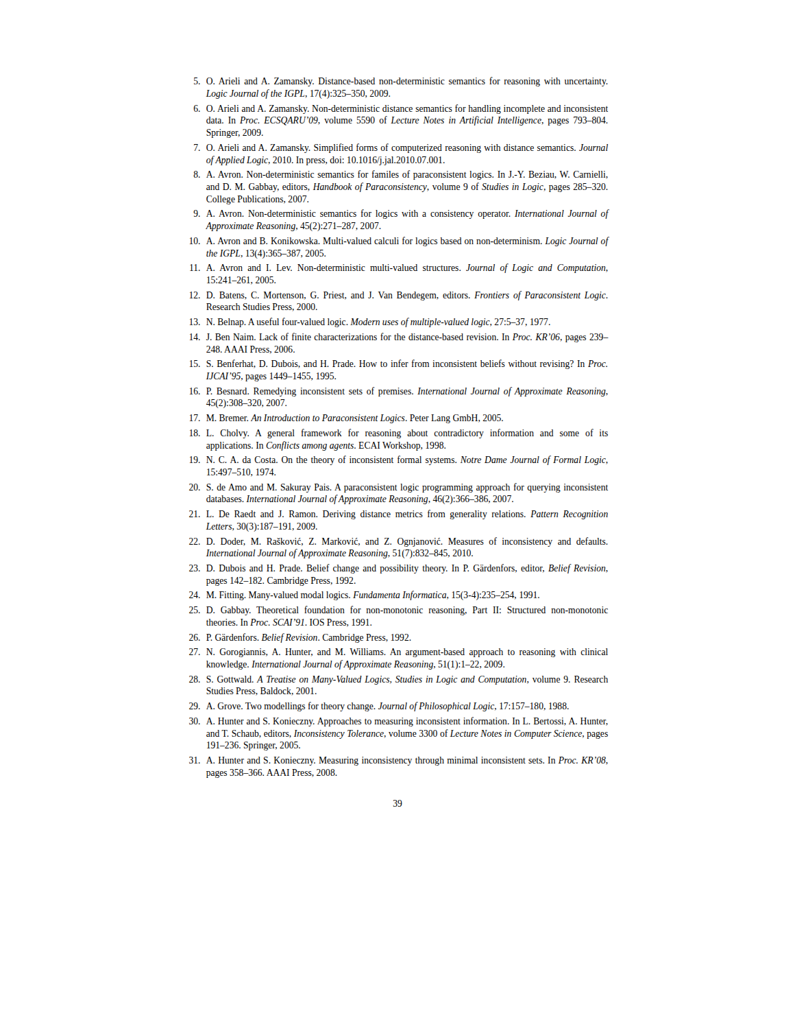5. O. Arieli and A. Zamansky. Distance-based non-deterministic semantics for reasoning with uncertainty. Logic Journal of the IGPL, 17(4):325–350, 2009.
6. O. Arieli and A. Zamansky. Non-deterministic distance semantics for handling incomplete and inconsistent data. In Proc. ECSQARU’09, volume 5590 of Lecture Notes in Artificial Intelligence, pages 793–804. Springer, 2009.
7. O. Arieli and A. Zamansky. Simplified forms of computerized reasoning with distance semantics. Journal of Applied Logic, 2010. In press, doi: 10.1016/j.jal.2010.07.001.
8. A. Avron. Non-deterministic semantics for familes of paraconsistent logics. In J.-Y. Beziau, W. Carnielli, and D. M. Gabbay, editors, Handbook of Paraconsistency, volume 9 of Studies in Logic, pages 285–320. College Publications, 2007.
9. A. Avron. Non-deterministic semantics for logics with a consistency operator. International Journal of Approximate Reasoning, 45(2):271–287, 2007.
10. A. Avron and B. Konikowska. Multi-valued calculi for logics based on non-determinism. Logic Journal of the IGPL, 13(4):365–387, 2005.
11. A. Avron and I. Lev. Non-deterministic multi-valued structures. Journal of Logic and Computation, 15:241–261, 2005.
12. D. Batens, C. Mortenson, G. Priest, and J. Van Bendegem, editors. Frontiers of Paraconsistent Logic. Research Studies Press, 2000.
13. N. Belnap. A useful four-valued logic. Modern uses of multiple-valued logic, 27:5–37, 1977.
14. J. Ben Naim. Lack of finite characterizations for the distance-based revision. In Proc. KR’06, pages 239–248. AAAI Press, 2006.
15. S. Benferhat, D. Dubois, and H. Prade. How to infer from inconsistent beliefs without revising? In Proc. IJCAI’95, pages 1449–1455, 1995.
16. P. Besnard. Remedying inconsistent sets of premises. International Journal of Approximate Reasoning, 45(2):308–320, 2007.
17. M. Bremer. An Introduction to Paraconsistent Logics. Peter Lang GmbH, 2005.
18. L. Cholvy. A general framework for reasoning about contradictory information and some of its applications. In Conflicts among agents. ECAI Workshop, 1998.
19. N. C. A. da Costa. On the theory of inconsistent formal systems. Notre Dame Journal of Formal Logic, 15:497–510, 1974.
20. S. de Amo and M. Sakuray Pais. A paraconsistent logic programming approach for querying inconsistent databases. International Journal of Approximate Reasoning, 46(2):366–386, 2007.
21. L. De Raedt and J. Ramon. Deriving distance metrics from generality relations. Pattern Recognition Letters, 30(3):187–191, 2009.
22. D. Doder, M. Rašković, Z. Marković, and Z. Ognjanović. Measures of inconsistency and defaults. International Journal of Approximate Reasoning, 51(7):832–845, 2010.
23. D. Dubois and H. Prade. Belief change and possibility theory. In P. Gärdenfors, editor, Belief Revision, pages 142–182. Cambridge Press, 1992.
24. M. Fitting. Many-valued modal logics. Fundamenta Informatica, 15(3-4):235–254, 1991.
25. D. Gabbay. Theoretical foundation for non-monotonic reasoning, Part II: Structured non-monotonic theories. In Proc. SCAI’91. IOS Press, 1991.
26. P. Gärdenfors. Belief Revision. Cambridge Press, 1992.
27. N. Gorogiannis, A. Hunter, and M. Williams. An argument-based approach to reasoning with clinical knowledge. International Journal of Approximate Reasoning, 51(1):1–22, 2009.
28. S. Gottwald. A Treatise on Many-Valued Logics, Studies in Logic and Computation, volume 9. Research Studies Press, Baldock, 2001.
29. A. Grove. Two modellings for theory change. Journal of Philosophical Logic, 17:157–180, 1988.
30. A. Hunter and S. Konieczny. Approaches to measuring inconsistent information. In L. Bertossi, A. Hunter, and T. Schaub, editors, Inconsistency Tolerance, volume 3300 of Lecture Notes in Computer Science, pages 191–236. Springer, 2005.
31. A. Hunter and S. Konieczny. Measuring inconsistency through minimal inconsistent sets. In Proc. KR’08, pages 358–366. AAAI Press, 2008.
39